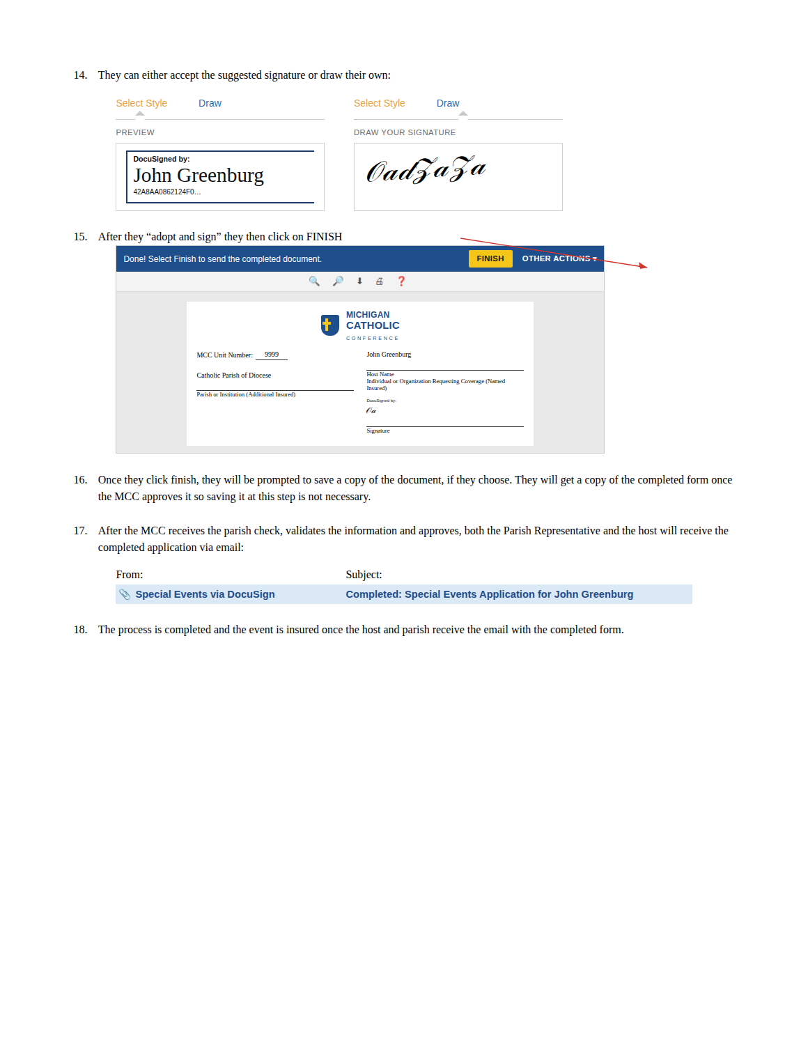14. They can either accept the suggested signature or draw their own:
Select Style Draw
PREVIEW
DocuSigned by:
John Greenburg
42A8AA0862124F0…
Select Style Draw
DRAW YOUR SIGNATURE
𝒪𝒶𝒹𝒵𝒶𝒵𝒶
15. After they “adopt and sign” they then click on FINISH
Done! Select Finish to send the completed document. FINISH OTHER ACTIONS ▾
🔍 🔎 ⬇ 🖨 ❓
MICHIGAN
CATHOLIC
CONFERENCE
MCC Unit Number: 9999
Catholic Parish of Diocese
Parish or Institution (Additional Insured)
John Greenburg
Host Name
Individual or Organization Requesting Coverage (Named Insured)
DocuSigned by:
𝒪𝒶
Signature
16. Once they click finish, they will be prompted to save a copy of the document, if they choose. They will get a copy of the completed form once the MCC approves it so saving it at this step is not necessary.
17. After the MCC receives the parish check, validates the information and approves, both the Parish Representative and the host will receive the completed application via email:
From: Subject:
📎Special Events via DocuSign Completed: Special Events Application for John Greenburg
18. The process is completed and the event is insured once the host and parish receive the email with the completed form.